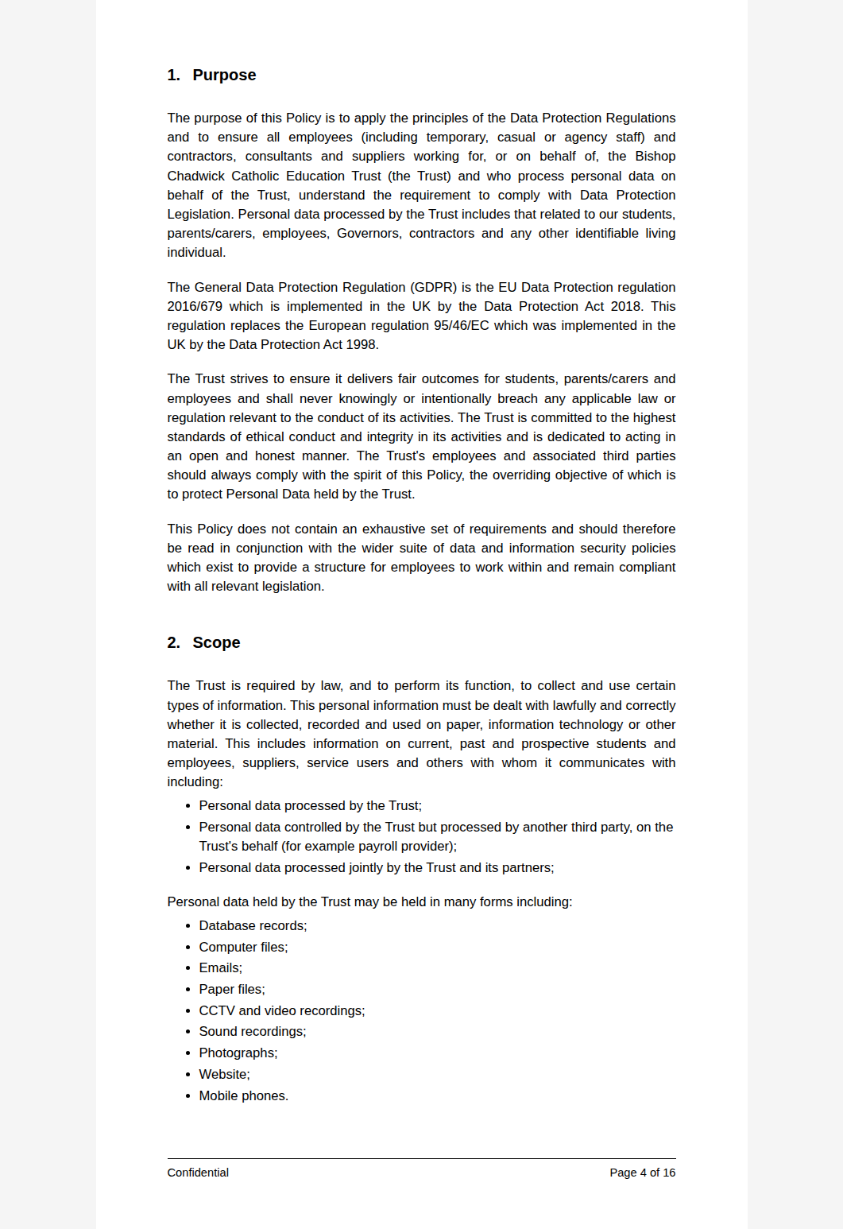1. Purpose
The purpose of this Policy is to apply the principles of the Data Protection Regulations and to ensure all employees (including temporary, casual or agency staff) and contractors, consultants and suppliers working for, or on behalf of, the Bishop Chadwick Catholic Education Trust (the Trust) and who process personal data on behalf of the Trust, understand the requirement to comply with Data Protection Legislation. Personal data processed by the Trust includes that related to our students, parents/carers, employees, Governors, contractors and any other identifiable living individual.
The General Data Protection Regulation (GDPR) is the EU Data Protection regulation 2016/679 which is implemented in the UK by the Data Protection Act 2018. This regulation replaces the European regulation 95/46/EC which was implemented in the UK by the Data Protection Act 1998.
The Trust strives to ensure it delivers fair outcomes for students, parents/carers and employees and shall never knowingly or intentionally breach any applicable law or regulation relevant to the conduct of its activities. The Trust is committed to the highest standards of ethical conduct and integrity in its activities and is dedicated to acting in an open and honest manner. The Trust's employees and associated third parties should always comply with the spirit of this Policy, the overriding objective of which is to protect Personal Data held by the Trust.
This Policy does not contain an exhaustive set of requirements and should therefore be read in conjunction with the wider suite of data and information security policies which exist to provide a structure for employees to work within and remain compliant with all relevant legislation.
2. Scope
The Trust is required by law, and to perform its function, to collect and use certain types of information. This personal information must be dealt with lawfully and correctly whether it is collected, recorded and used on paper, information technology or other material. This includes information on current, past and prospective students and employees, suppliers, service users and others with whom it communicates with including:
Personal data processed by the Trust;
Personal data controlled by the Trust but processed by another third party, on the Trust's behalf (for example payroll provider);
Personal data processed jointly by the Trust and its partners;
Personal data held by the Trust may be held in many forms including:
Database records;
Computer files;
Emails;
Paper files;
CCTV and video recordings;
Sound recordings;
Photographs;
Website;
Mobile phones.
Confidential Page 4 of 16